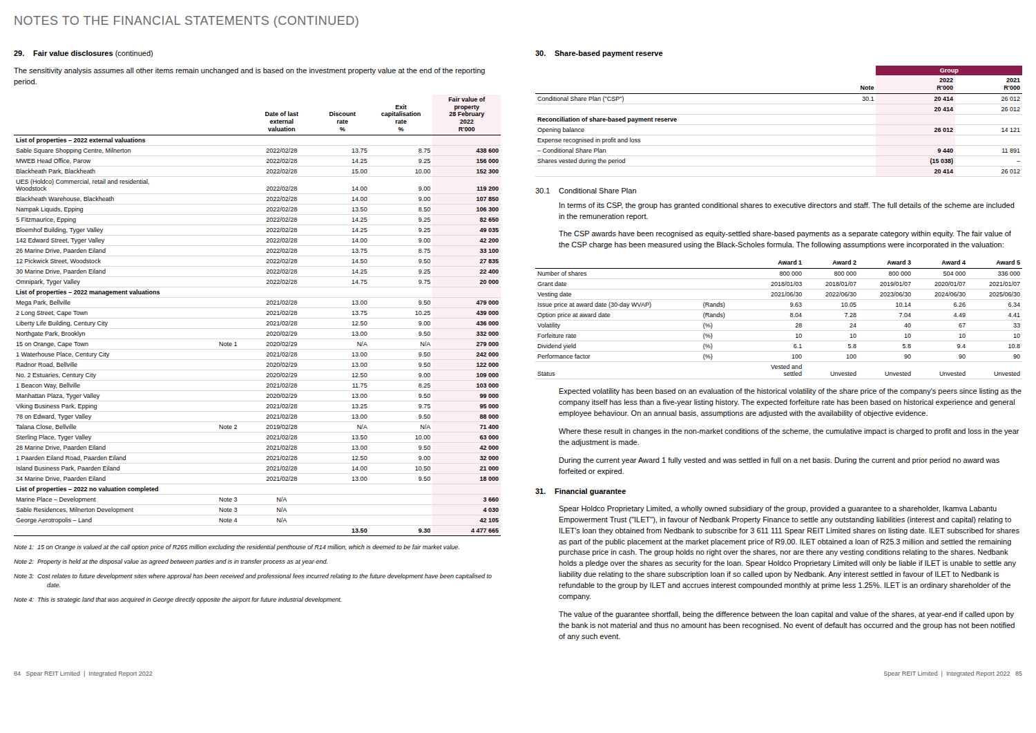NOTES TO THE FINANCIAL STATEMENTS (CONTINUED)
29. Fair value disclosures (continued)
The sensitivity analysis assumes all other items remain unchanged and is based on the investment property value at the end of the reporting period.
| | | Date of last external valuation | Discount rate % | Exit capitalisation rate % | Fair value of property 28 February 2022 R'000 |
| --- | --- | --- | --- | --- | --- |
| List of properties – 2022 external valuations | |
| Sable Square Shopping Centre, Milnerton | | 2022/02/28 | 13.75 | 8.75 | 438 600 |
| MWEB Head Office, Parow | | 2022/02/28 | 14.25 | 9.25 | 156 000 |
| Blackheath Park, Blackheath | | 2022/02/28 | 15.00 | 10.00 | 152 300 |
| UES (Holdco) Commercial, retail and residential, Woodstock | | 2022/02/28 | 14.00 | 9.00 | 119 200 |
| Blackheath Warehouse, Blackheath | | 2022/02/28 | 14.00 | 9.00 | 107 850 |
| Nampak Liquids, Epping | | 2022/02/28 | 13.50 | 8.50 | 106 300 |
| 5 Fitzmaurice, Epping | | 2022/02/28 | 14.25 | 9.25 | 82 650 |
| Bloemhof Building, Tyger Valley | | 2022/02/28 | 14.25 | 9.25 | 49 035 |
| 142 Edward Street, Tyger Valley | | 2022/02/28 | 14.00 | 9.00 | 42 200 |
| 26 Marine Drive, Paarden Eiland | | 2022/02/28 | 13.75 | 8.75 | 33 100 |
| 12 Pickwick Street, Woodstock | | 2022/02/28 | 14.50 | 9.50 | 27 835 |
| 30 Marine Drive, Paarden Eiland | | 2022/02/28 | 14.25 | 9.25 | 22 400 |
| Omnipark, Tyger Valley | | 2022/02/28 | 14.75 | 9.75 | 20 000 |
| List of properties – 2022 management valuations | |
| Mega Park, Bellville | | 2021/02/28 | 13.00 | 9.50 | 479 000 |
| 2 Long Street, Cape Town | | 2021/02/28 | 13.75 | 10.25 | 439 000 |
| Liberty Life Building, Century City | | 2021/02/28 | 12.50 | 9.00 | 436 000 |
| Northgate Park, Brooklyn | | 2020/02/29 | 13.00 | 9.50 | 332 000 |
| 15 on Orange, Cape Town | Note 1 | 2020/02/29 | N/A | N/A | 279 000 |
| 1 Waterhouse Place, Century City | | 2021/02/28 | 13.00 | 9.50 | 242 000 |
| Radnor Road, Bellville | | 2020/02/29 | 13.00 | 9.50 | 122 000 |
| No. 2 Estuaries, Century City | | 2020/02/29 | 12.50 | 9.00 | 109 000 |
| 1 Beacon Way, Bellville | | 2021/02/28 | 11.75 | 8.25 | 103 000 |
| Manhattan Plaza, Tyger Valley | | 2020/02/29 | 13.00 | 9.50 | 99 000 |
| Viking Business Park, Epping | | 2021/02/28 | 13.25 | 9.75 | 95 000 |
| 78 on Edward, Tyger Valley | | 2021/02/28 | 13.00 | 9.50 | 88 000 |
| Talana Close, Bellville | Note 2 | 2019/02/28 | N/A | N/A | 71 400 |
| Sterling Place, Tyger Valley | | 2021/02/28 | 13.50 | 10.00 | 63 000 |
| 28 Marine Drive, Paarden Eiland | | 2021/02/28 | 13.00 | 9.50 | 42 000 |
| 1 Paarden Eiland Road, Paarden Eiland | | 2021/02/28 | 12.50 | 9.00 | 32 000 |
| Island Business Park, Paarden Eiland | | 2021/02/28 | 14.00 | 10.50 | 21 000 |
| 34 Marine Drive, Paarden Eiland | | 2021/02/28 | 13.00 | 9.50 | 18 000 |
| List of properties – 2022 no valuation completed | |
| Marine Place – Development | Note 3 | N/A | | | 3 660 |
| Sable Residences, Milnerton Development | Note 3 | N/A | | | 4 030 |
| George Aerotropolis – Land | Note 4 | N/A | | | 42 105 |
| | | | 13.50 | 9.30 | 4 477 665 |
Note 1: 15 on Orange is valued at the call option price of R265 million excluding the residential penthouse of R14 million, which is deemed to be fair market value.
Note 2: Property is held at the disposal value as agreed between parties and is in transfer process as at year-end.
Note 3: Cost relates to future development sites where approval has been received and professional fees incurred relating to the future development have been capitalised to date.
Note 4: This is strategic land that was acquired in George directly opposite the airport for future industrial development.
30. Share-based payment reserve
| | | Group |
| | Note | 2022 R'000 | 2021 R'000 |
| Conditional Share Plan ("CSP") | 30.1 | 20 414 | 26 012 |
| | | 20 414 | 26 012 |
| Reconciliation of share-based payment reserve | | | |
| Opening balance | | 26 012 | 14 121 |
| Expense recognised in profit and loss | | | |
| – Conditional Share Plan | | 9 440 | 11 891 |
| Shares vested during the period | | (15 038) | – |
| | | 20 414 | 26 012 |
30.1 Conditional Share Plan
In terms of its CSP, the group has granted conditional shares to executive directors and staff. The full details of the scheme are included in the remuneration report.
The CSP awards have been recognised as equity-settled share-based payments as a separate category within equity. The fair value of the CSP charge has been measured using the Black-Scholes formula. The following assumptions were incorporated in the valuation:
| | | Award 1 | Award 2 | Award 3 | Award 4 | Award 5 |
| --- | --- | --- | --- | --- | --- | --- |
| Number of shares | | 800 000 | 800 000 | 800 000 | 504 000 | 336 000 |
| Grant date | | 2018/01/03 | 2018/01/07 | 2019/01/07 | 2020/01/07 | 2021/01/07 |
| Vesting date | | 2021/06/30 | 2022/06/30 | 2023/06/30 | 2024/06/30 | 2025/06/30 |
| Issue price at award date (30-day WVAP) | (Rands) | 9.63 | 10.05 | 10.14 | 6.26 | 6.34 |
| Option price at award date | (Rands) | 8.04 | 7.28 | 7.04 | 4.49 | 4.41 |
| Volatility | (%) | 28 | 24 | 40 | 67 | 33 |
| Forfeiture rate | (%) | 10 | 10 | 10 | 10 | 10 |
| Dividend yield | (%) | 6.1 | 5.8 | 5.8 | 9.4 | 10.8 |
| Performance factor | (%) | 100 | 100 | 90 | 90 | 90 |
| Status | | Vested and settled | Unvested | Unvested | Unvested | Unvested |
Expected volatility has been based on an evaluation of the historical volatility of the share price of the company's peers since listing as the company itself has less than a five-year listing history. The expected forfeiture rate has been based on historical experience and general employee behaviour. On an annual basis, assumptions are adjusted with the availability of objective evidence.
Where these result in changes in the non-market conditions of the scheme, the cumulative impact is charged to profit and loss in the year the adjustment is made.
During the current year Award 1 fully vested and was settled in full on a net basis. During the current and prior period no award was forfeited or expired.
31. Financial guarantee
Spear Holdco Proprietary Limited, a wholly owned subsidiary of the group, provided a guarantee to a shareholder, Ikamva Labantu Empowerment Trust ("ILET"), in favour of Nedbank Property Finance to settle any outstanding liabilities (interest and capital) relating to ILET's loan they obtained from Nedbank to subscribe for 3 611 111 Spear REIT Limited shares on listing date. ILET subscribed for shares as part of the public placement at the market placement price of R9.00. ILET obtained a loan of R25.3 million and settled the remaining purchase price in cash. The group holds no right over the shares, nor are there any vesting conditions relating to the shares. Nedbank holds a pledge over the shares as security for the loan. Spear Holdco Proprietary Limited will only be liable if ILET is unable to settle any liability due relating to the share subscription loan if so called upon by Nedbank. Any interest settled in favour of ILET to Nedbank is refundable to the group by ILET and accrues interest compounded monthly at prime less 1.25%. ILET is an ordinary shareholder of the company.
The value of the guarantee shortfall, being the difference between the loan capital and value of the shares, at year-end if called upon by the bank is not material and thus no amount has been recognised. No event of default has occurred and the group has not been notified of any such event.
84 Spear REIT Limited | Integrated Report 2022
Spear REIT Limited | Integrated Report 2022 85